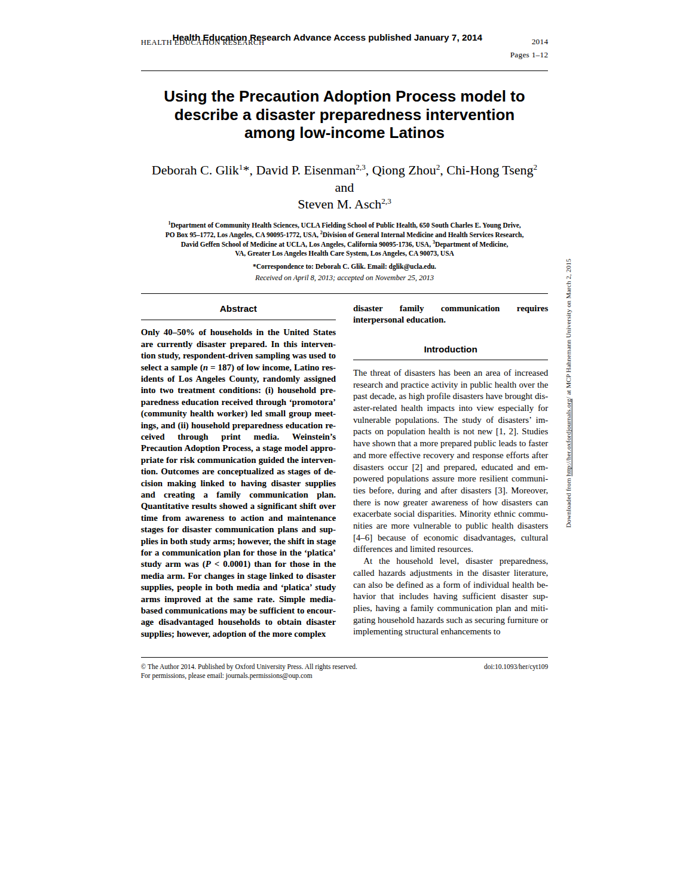Health Education Research Health Education Research Advance Access published January 7, 2014 2014 Pages 1–12
Using the Precaution Adoption Process model to
describe a disaster preparedness intervention
among low-income Latinos
Deborah C. Glik1*, David P. Eisenman2,3, Qiong Zhou2, Chi-Hong Tseng2 and
Steven M. Asch2,3
1Department of Community Health Sciences, UCLA Fielding School of Public Health, 650 South Charles E. Young Drive,
PO Box 95–1772, Los Angeles, CA 90095-1772, USA, 2Division of General Internal Medicine and Health Services Research,
David Geffen School of Medicine at UCLA, Los Angeles, California 90095-1736, USA, 3Department of Medicine,
VA, Greater Los Angeles Health Care System, Los Angeles, CA 90073, USA
*Correspondence to: Deborah C. Glik. Email: dglik@ucla.edu.
Received on April 8, 2013; accepted on November 25, 2013
Abstract
Only 40–50% of households in the United States are currently disaster prepared. In this intervention study, respondent-driven sampling was used to select a sample (n = 187) of low income, Latino residents of Los Angeles County, randomly assigned into two treatment conditions: (i) household preparedness education received through ‘promotora’ (community health worker) led small group meetings, and (ii) household preparedness education received through print media. Weinstein’s Precaution Adoption Process, a stage model appropriate for risk communication guided the intervention. Outcomes are conceptualized as stages of decision making linked to having disaster supplies and creating a family communication plan. Quantitative results showed a significant shift over time from awareness to action and maintenance stages for disaster communication plans and supplies in both study arms; however, the shift in stage for a communication plan for those in the ‘platica’ study arm was (P < 0.0001) than for those in the media arm. For changes in stage linked to disaster supplies, people in both media and ‘platica’ study arms improved at the same rate. Simple media-based communications may be sufficient to encourage disadvantaged households to obtain disaster supplies; however, adoption of the more complex
disaster family communication requires interpersonal education.
Introduction
The threat of disasters has been an area of increased research and practice activity in public health over the past decade, as high profile disasters have brought disaster-related health impacts into view especially for vulnerable populations. The study of disasters’ impacts on population health is not new [1, 2]. Studies have shown that a more prepared public leads to faster and more effective recovery and response efforts after disasters occur [2] and prepared, educated and empowered populations assure more resilient communities before, during and after disasters [3]. Moreover, there is now greater awareness of how disasters can exacerbate social disparities. Minority ethnic communities are more vulnerable to public health disasters [4–6] because of economic disadvantages, cultural differences and limited resources.
At the household level, disaster preparedness, called hazards adjustments in the disaster literature, can also be defined as a form of individual health behavior that includes having sufficient disaster supplies, having a family communication plan and mitigating household hazards such as securing furniture or implementing structural enhancements to
© The Author 2014. Published by Oxford University Press. All rights reserved.
For permissions, please email: journals.permissions@oup.com
doi:10.1093/her/cyt109
Downloaded from http://her.oxfordjournals.org/ at MCP Hahnemann University on March 2, 2015